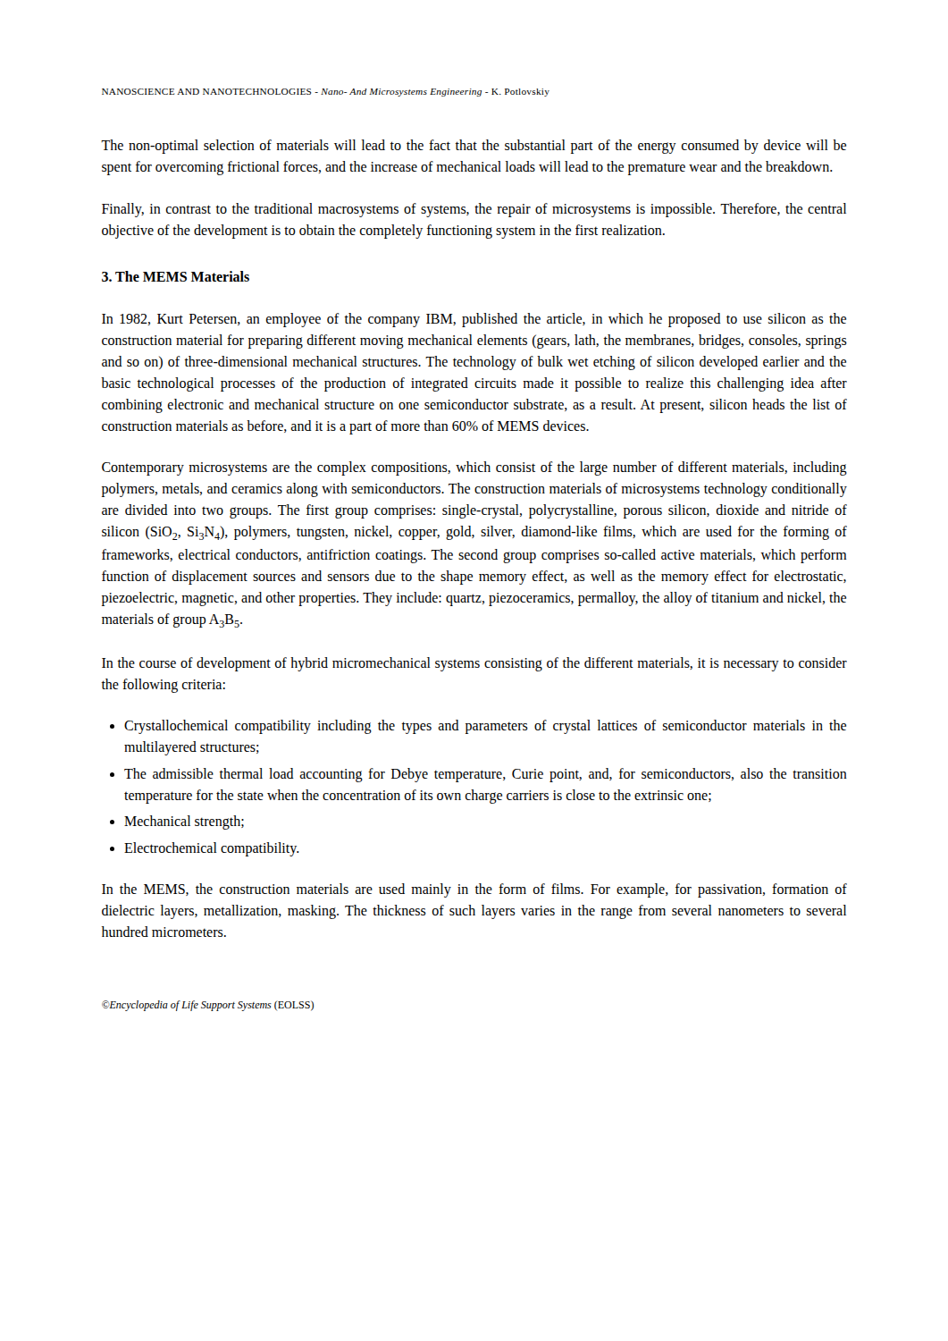NANOSCIENCE AND NANOTECHNOLOGIES - Nano- And Microsystems Engineering - K. Potlovskiy
The non-optimal selection of materials will lead to the fact that the substantial part of the energy consumed by device will be spent for overcoming frictional forces, and the increase of mechanical loads will lead to the premature wear and the breakdown.
Finally, in contrast to the traditional macrosystems of systems, the repair of microsystems is impossible. Therefore, the central objective of the development is to obtain the completely functioning system in the first realization.
3. The MEMS Materials
In 1982, Kurt Petersen, an employee of the company IBM, published the article, in which he proposed to use silicon as the construction material for preparing different moving mechanical elements (gears, lath, the membranes, bridges, consoles, springs and so on) of three-dimensional mechanical structures. The technology of bulk wet etching of silicon developed earlier and the basic technological processes of the production of integrated circuits made it possible to realize this challenging idea after combining electronic and mechanical structure on one semiconductor substrate, as a result. At present, silicon heads the list of construction materials as before, and it is a part of more than 60% of MEMS devices.
Contemporary microsystems are the complex compositions, which consist of the large number of different materials, including polymers, metals, and ceramics along with semiconductors. The construction materials of microsystems technology conditionally are divided into two groups. The first group comprises: single-crystal, polycrystalline, porous silicon, dioxide and nitride of silicon (SiO2, Si3N4), polymers, tungsten, nickel, copper, gold, silver, diamond-like films, which are used for the forming of frameworks, electrical conductors, antifriction coatings. The second group comprises so-called active materials, which perform function of displacement sources and sensors due to the shape memory effect, as well as the memory effect for electrostatic, piezoelectric, magnetic, and other properties. They include: quartz, piezoceramics, permalloy, the alloy of titanium and nickel, the materials of group A3B5.
In the course of development of hybrid micromechanical systems consisting of the different materials, it is necessary to consider the following criteria:
Crystallochemical compatibility including the types and parameters of crystal lattices of semiconductor materials in the multilayered structures;
The admissible thermal load accounting for Debye temperature, Curie point, and, for semiconductors, also the transition temperature for the state when the concentration of its own charge carriers is close to the extrinsic one;
Mechanical strength;
Electrochemical compatibility.
In the MEMS, the construction materials are used mainly in the form of films. For example, for passivation, formation of dielectric layers, metallization, masking. The thickness of such layers varies in the range from several nanometers to several hundred micrometers.
©Encyclopedia of Life Support Systems (EOLSS)